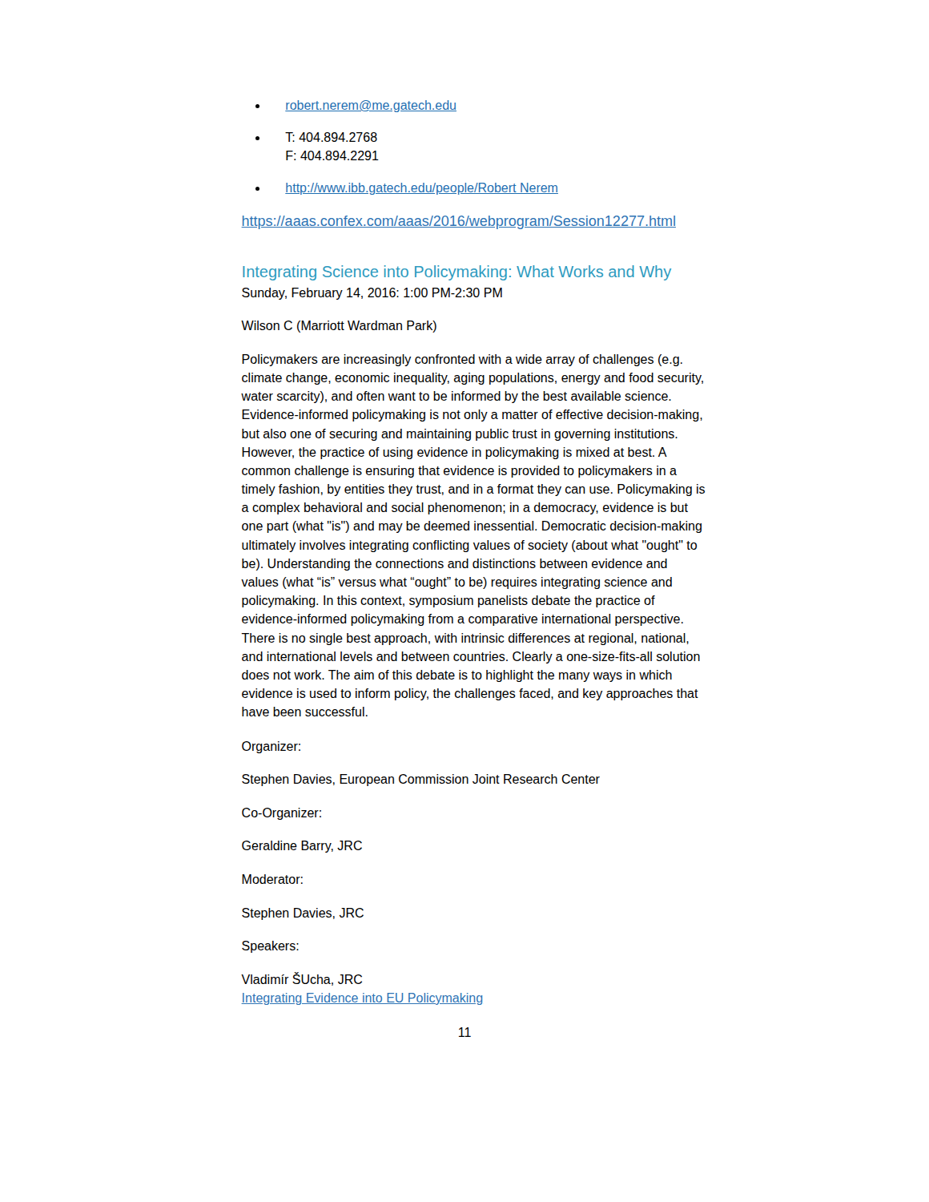robert.nerem@me.gatech.edu
T: 404.894.2768
F: 404.894.2291
http://www.ibb.gatech.edu/people/Robert Nerem
https://aaas.confex.com/aaas/2016/webprogram/Session12277.html
Integrating Science into Policymaking: What Works and Why
Sunday, February 14, 2016: 1:00 PM-2:30 PM
Wilson C (Marriott Wardman Park)
Policymakers are increasingly confronted with a wide array of challenges (e.g. climate change, economic inequality, aging populations, energy and food security, water scarcity), and often want to be informed by the best available science. Evidence-informed policymaking is not only a matter of effective decision-making, but also one of securing and maintaining public trust in governing institutions. However, the practice of using evidence in policymaking is mixed at best. A common challenge is ensuring that evidence is provided to policymakers in a timely fashion, by entities they trust, and in a format they can use. Policymaking is a complex behavioral and social phenomenon; in a democracy, evidence is but one part (what "is") and may be deemed inessential. Democratic decision-making ultimately involves integrating conflicting values of society (about what "ought" to be). Understanding the connections and distinctions between evidence and values (what “is” versus what “ought” to be) requires integrating science and policymaking. In this context, symposium panelists debate the practice of evidence-informed policymaking from a comparative international perspective. There is no single best approach, with intrinsic differences at regional, national, and international levels and between countries. Clearly a one-size-fits-all solution does not work. The aim of this debate is to highlight the many ways in which evidence is used to inform policy, the challenges faced, and key approaches that have been successful.
Organizer:
Stephen Davies, European Commission Joint Research Center
Co-Organizer:
Geraldine Barry, JRC
Moderator:
Stephen Davies, JRC
Speakers:
Vladimír ŠUcha, JRC
Integrating Evidence into EU Policymaking
11